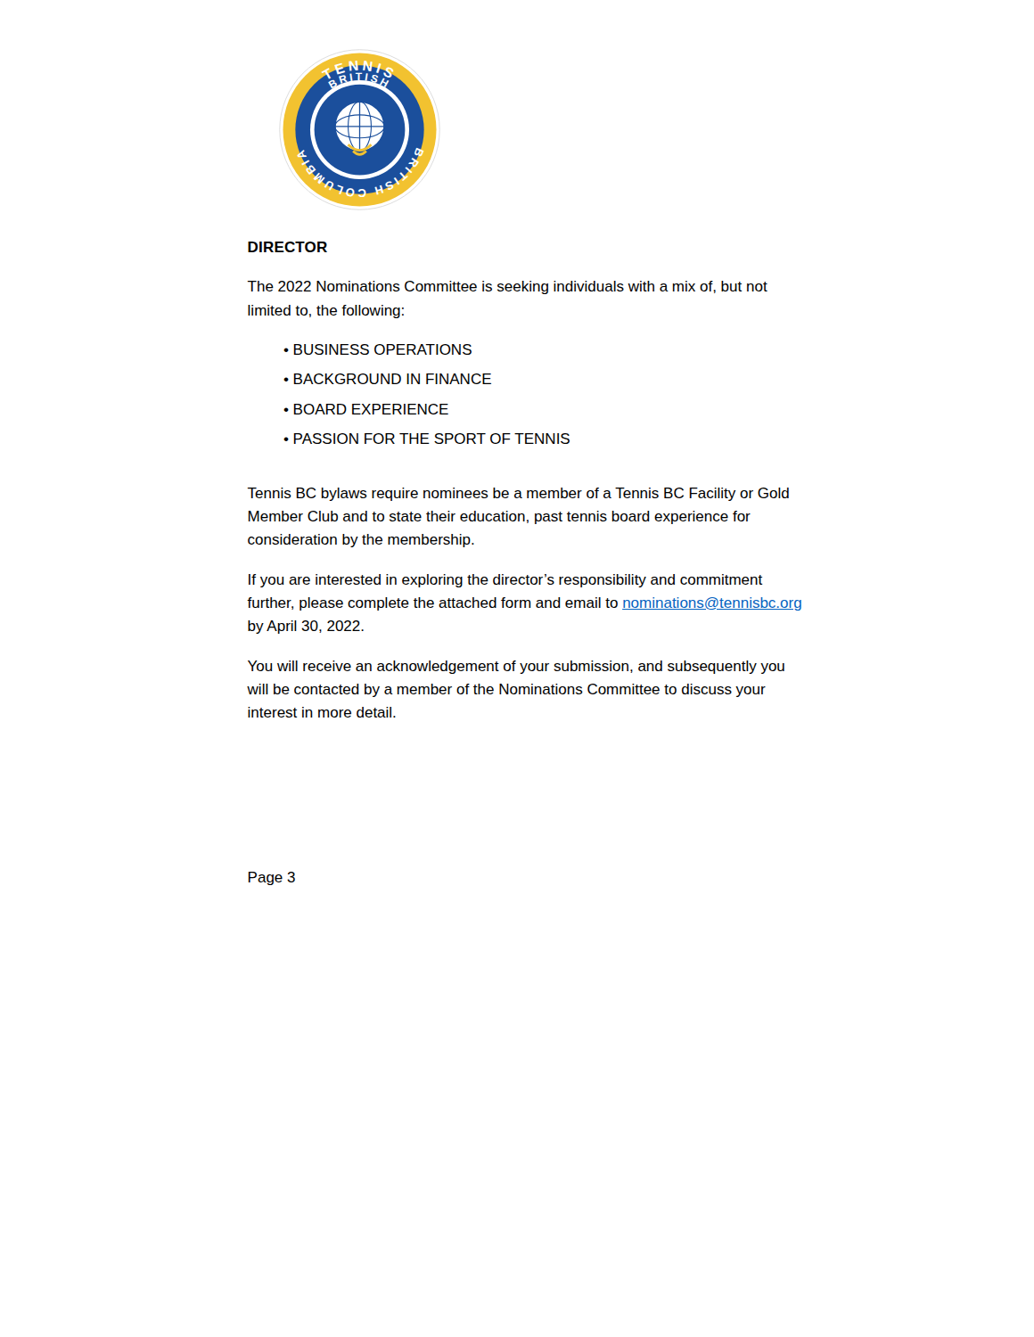TENNIS BRITISH BRITISH COLUMBIA
DIRECTOR
The 2022 Nominations Committee is seeking individuals with a mix of, but not limited to, the following:
BUSINESS OPERATIONS
BACKGROUND IN FINANCE
BOARD EXPERIENCE
PASSION FOR THE SPORT OF TENNIS
Tennis BC bylaws require nominees be a member of a Tennis BC Facility or Gold Member Club and to state their education, past tennis board experience for consideration by the membership.
If you are interested in exploring the director’s responsibility and commitment further, please complete the attached form and email to nominations@tennisbc.org by April 30, 2022.
You will receive an acknowledgement of your submission, and subsequently you will be contacted by a member of the Nominations Committee to discuss your interest in more detail.
Page 3